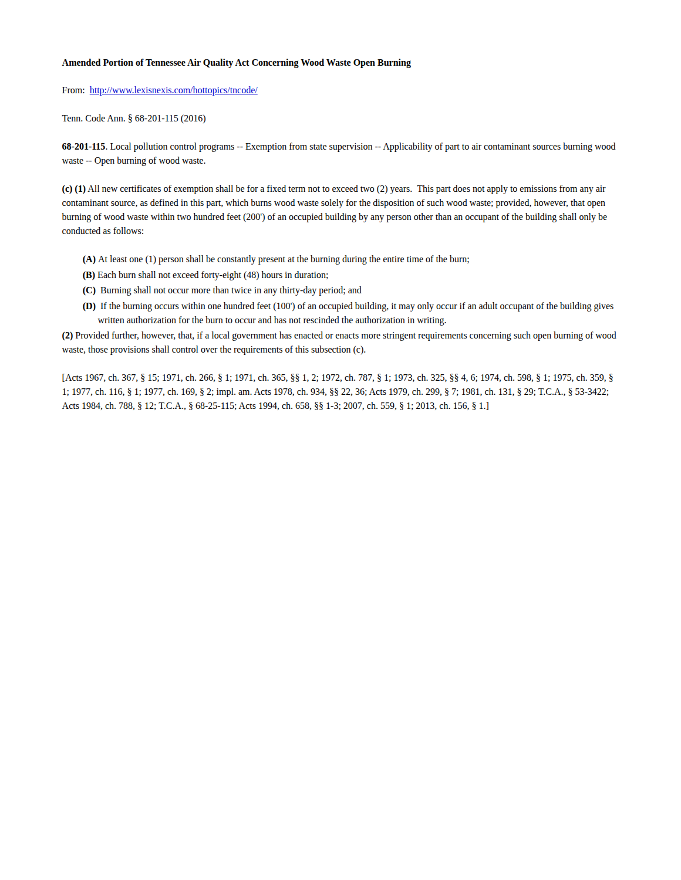Amended Portion of Tennessee Air Quality Act Concerning Wood Waste Open Burning
From: http://www.lexisnexis.com/hottopics/tncode/
Tenn. Code Ann. § 68-201-115 (2016)
68-201-115. Local pollution control programs -- Exemption from state supervision -- Applicability of part to air contaminant sources burning wood waste -- Open burning of wood waste.
(c) (1) All new certificates of exemption shall be for a fixed term not to exceed two (2) years. This part does not apply to emissions from any air contaminant source, as defined in this part, which burns wood waste solely for the disposition of such wood waste; provided, however, that open burning of wood waste within two hundred feet (200') of an occupied building by any person other than an occupant of the building shall only be conducted as follows:
(A) At least one (1) person shall be constantly present at the burning during the entire time of the burn;
(B) Each burn shall not exceed forty-eight (48) hours in duration;
(C) Burning shall not occur more than twice in any thirty-day period; and
(D) If the burning occurs within one hundred feet (100') of an occupied building, it may only occur if an adult occupant of the building gives written authorization for the burn to occur and has not rescinded the authorization in writing.
(2) Provided further, however, that, if a local government has enacted or enacts more stringent requirements concerning such open burning of wood waste, those provisions shall control over the requirements of this subsection (c).
[Acts 1967, ch. 367, § 15; 1971, ch. 266, § 1; 1971, ch. 365, §§ 1, 2; 1972, ch. 787, § 1; 1973, ch. 325, §§ 4, 6; 1974, ch. 598, § 1; 1975, ch. 359, § 1; 1977, ch. 116, § 1; 1977, ch. 169, § 2; impl. am. Acts 1978, ch. 934, §§ 22, 36; Acts 1979, ch. 299, § 7; 1981, ch. 131, § 29; T.C.A., § 53-3422; Acts 1984, ch. 788, § 12; T.C.A., § 68-25-115; Acts 1994, ch. 658, §§ 1-3; 2007, ch. 559, § 1; 2013, ch. 156, § 1.]